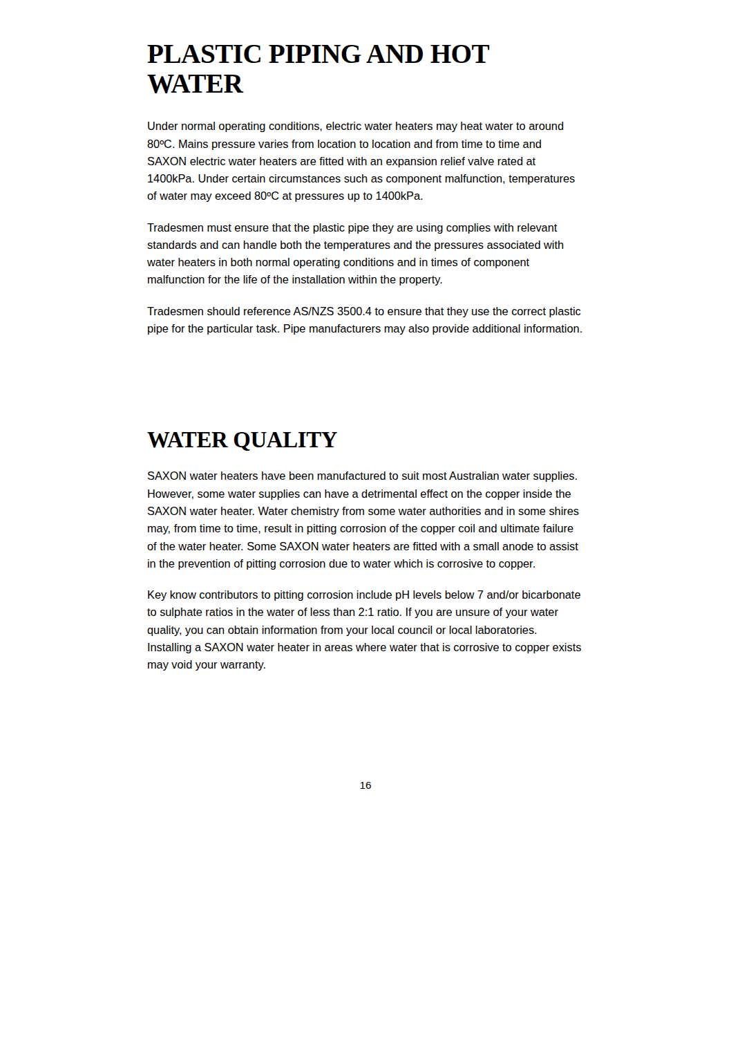PLASTIC PIPING AND HOT WATER
Under normal operating conditions, electric water heaters may heat water to around 80ºC. Mains pressure varies from location to location and from time to time and SAXON electric water heaters are fitted with an expansion relief valve rated at 1400kPa. Under certain circumstances such as component malfunction, temperatures of water may exceed 80ºC at pressures up to 1400kPa.
Tradesmen must ensure that the plastic pipe they are using complies with relevant standards and can handle both the temperatures and the pressures associated with water heaters in both normal operating conditions and in times of component malfunction for the life of the installation within the property.
Tradesmen should reference AS/NZS 3500.4 to ensure that they use the correct plastic pipe for the particular task. Pipe manufacturers may also provide additional information.
WATER QUALITY
SAXON water heaters have been manufactured to suit most Australian water supplies. However, some water supplies can have a detrimental effect on the copper inside the SAXON water heater. Water chemistry from some water authorities and in some shires may, from time to time, result in pitting corrosion of the copper coil and ultimate failure of the water heater. Some SAXON water heaters are fitted with a small anode to assist in the prevention of pitting corrosion due to water which is corrosive to copper.
Key know contributors to pitting corrosion include pH levels below 7 and/or bicarbonate to sulphate ratios in the water of less than 2:1 ratio. If you are unsure of your water quality, you can obtain information from your local council or local laboratories. Installing a SAXON water heater in areas where water that is corrosive to copper exists may void your warranty.
16